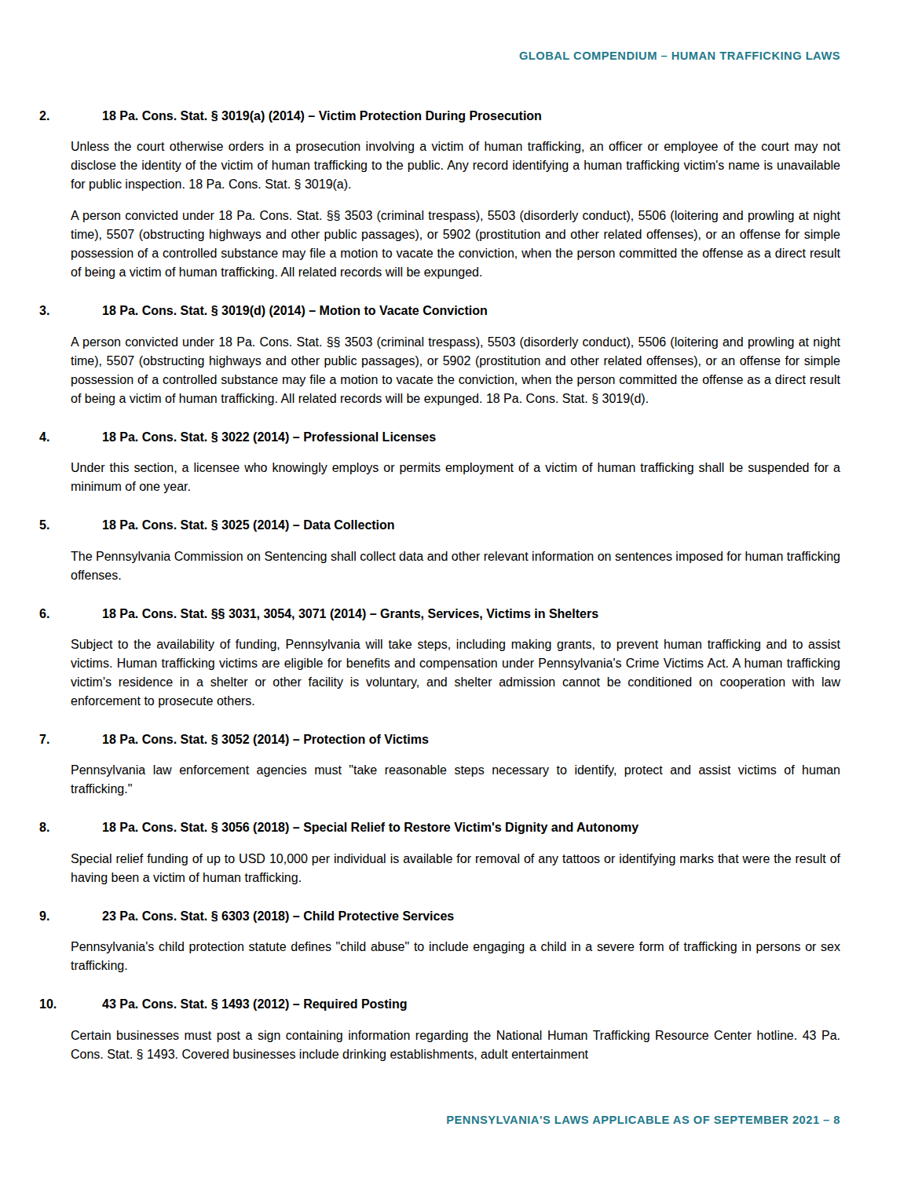GLOBAL COMPENDIUM – HUMAN TRAFFICKING LAWS
2. 18 Pa. Cons. Stat. § 3019(a) (2014) – Victim Protection During Prosecution
Unless the court otherwise orders in a prosecution involving a victim of human trafficking, an officer or employee of the court may not disclose the identity of the victim of human trafficking to the public. Any record identifying a human trafficking victim's name is unavailable for public inspection. 18 Pa. Cons. Stat. § 3019(a).
A person convicted under 18 Pa. Cons. Stat. §§ 3503 (criminal trespass), 5503 (disorderly conduct), 5506 (loitering and prowling at night time), 5507 (obstructing highways and other public passages), or 5902 (prostitution and other related offenses), or an offense for simple possession of a controlled substance may file a motion to vacate the conviction, when the person committed the offense as a direct result of being a victim of human trafficking. All related records will be expunged.
3. 18 Pa. Cons. Stat. § 3019(d) (2014) – Motion to Vacate Conviction
A person convicted under 18 Pa. Cons. Stat. §§ 3503 (criminal trespass), 5503 (disorderly conduct), 5506 (loitering and prowling at night time), 5507 (obstructing highways and other public passages), or 5902 (prostitution and other related offenses), or an offense for simple possession of a controlled substance may file a motion to vacate the conviction, when the person committed the offense as a direct result of being a victim of human trafficking. All related records will be expunged. 18 Pa. Cons. Stat. § 3019(d).
4. 18 Pa. Cons. Stat. § 3022 (2014) – Professional Licenses
Under this section, a licensee who knowingly employs or permits employment of a victim of human trafficking shall be suspended for a minimum of one year.
5. 18 Pa. Cons. Stat. § 3025 (2014) – Data Collection
The Pennsylvania Commission on Sentencing shall collect data and other relevant information on sentences imposed for human trafficking offenses.
6. 18 Pa. Cons. Stat. §§ 3031, 3054, 3071 (2014) – Grants, Services, Victims in Shelters
Subject to the availability of funding, Pennsylvania will take steps, including making grants, to prevent human trafficking and to assist victims. Human trafficking victims are eligible for benefits and compensation under Pennsylvania's Crime Victims Act. A human trafficking victim's residence in a shelter or other facility is voluntary, and shelter admission cannot be conditioned on cooperation with law enforcement to prosecute others.
7. 18 Pa. Cons. Stat. § 3052 (2014) – Protection of Victims
Pennsylvania law enforcement agencies must "take reasonable steps necessary to identify, protect and assist victims of human trafficking."
8. 18 Pa. Cons. Stat. § 3056 (2018) – Special Relief to Restore Victim's Dignity and Autonomy
Special relief funding of up to USD 10,000 per individual is available for removal of any tattoos or identifying marks that were the result of having been a victim of human trafficking.
9. 23 Pa. Cons. Stat. § 6303 (2018) – Child Protective Services
Pennsylvania's child protection statute defines "child abuse" to include engaging a child in a severe form of trafficking in persons or sex trafficking.
10. 43 Pa. Cons. Stat. § 1493 (2012) – Required Posting
Certain businesses must post a sign containing information regarding the National Human Trafficking Resource Center hotline. 43 Pa. Cons. Stat. § 1493. Covered businesses include drinking establishments, adult entertainment
PENNSYLVANIA'S LAWS APPLICABLE AS OF SEPTEMBER 2021 – 8